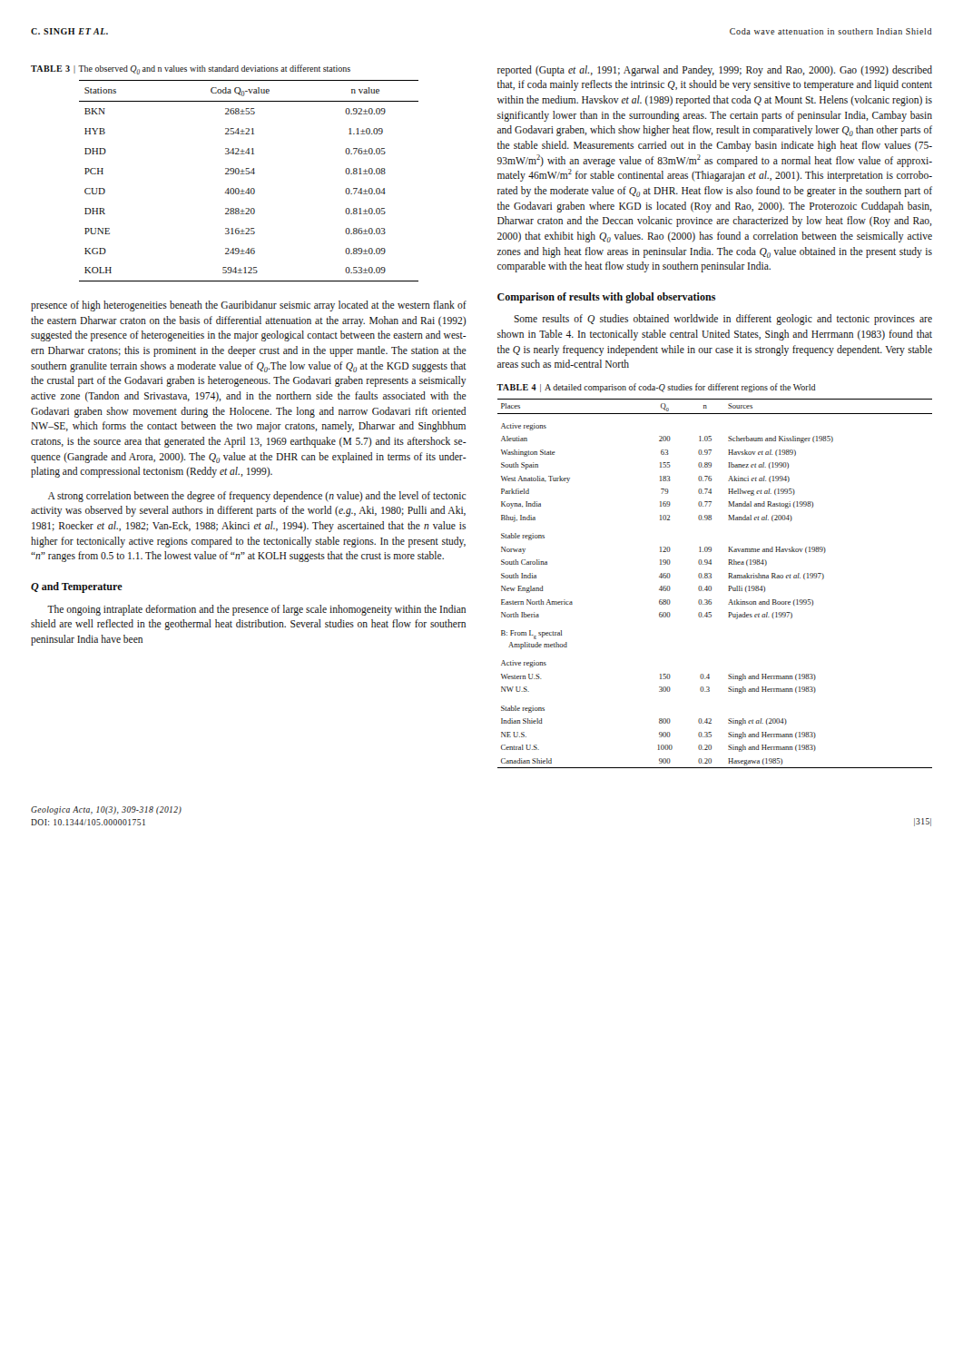C. Singh et al.
Coda wave attenuation in southern Indian Shield
TABLE 3|The observed Q0 and n values with standard deviations at different stations
| Stations | Coda Q 0 -value | n value |
| --- | --- | --- |
| BKN | 268±55 | 0.92±0.09 |
| HYB | 254±21 | 1.1±0.09 |
| DHD | 342±41 | 0.76±0.05 |
| PCH | 290±54 | 0.81±0.08 |
| CUD | 400±40 | 0.74±0.04 |
| DHR | 288±20 | 0.81±0.05 |
| PUNE | 316±25 | 0.86±0.03 |
| KGD | 249±46 | 0.89±0.09 |
| KOLH | 594±125 | 0.53±0.09 |
presence of high heterogeneities beneath the Gauribidanur seismic array located at the western flank of the eastern Dharwar craton on the basis of differential attenuation at the array. Mohan and Rai (1992) suggested the presence of heterogeneities in the major geological contact between the eastern and western Dharwar cratons; this is prominent in the deeper crust and in the upper mantle. The station at the southern granulite terrain shows a moderate value of Q0.The low value of Q0 at the KGD suggests that the crustal part of the Godavari graben is heterogeneous. The Godavari graben represents a seismically active zone (Tandon and Srivastava, 1974), and in the northern side the faults associated with the Godavari graben show movement during the Holocene. The long and narrow Godavari rift oriented NW–SE, which forms the contact between the two major cratons, namely, Dharwar and Singhbhum cratons, is the source area that generated the April 13, 1969 earthquake (M 5.7) and its aftershock sequence (Gangrade and Arora, 2000). The Q0 value at the DHR can be explained in terms of its underplating and compressional tectonism (Reddy et al., 1999).
A strong correlation between the degree of frequency dependence (n value) and the level of tectonic activity was observed by several authors in different parts of the world (e.g., Aki, 1980; Pulli and Aki, 1981; Roecker et al., 1982; Van-Eck, 1988; Akinci et al., 1994). They ascertained that the n value is higher for tectonically active regions compared to the tectonically stable regions. In the present study, “n” ranges from 0.5 to 1.1. The lowest value of “n” at KOLH suggests that the crust is more stable.
Q and Temperature
The ongoing intraplate deformation and the presence of large scale inhomogeneity within the Indian shield are well reflected in the geothermal heat distribution. Several studies on heat flow for southern peninsular India have been
reported (Gupta et al., 1991; Agarwal and Pandey, 1999; Roy and Rao, 2000). Gao (1992) described that, if coda mainly reflects the intrinsic Q, it should be very sensitive to temperature and liquid content within the medium. Havskov et al. (1989) reported that coda Q at Mount St. Helens (volcanic region) is significantly lower than in the surrounding areas. The certain parts of peninsular India, Cambay basin and Godavari graben, which show higher heat flow, result in comparatively lower Q0 than other parts of the stable shield. Measurements carried out in the Cambay basin indicate high heat flow values (75-93mW/m2) with an average value of 83mW/m2 as compared to a normal heat flow value of approximately 46mW/m2 for stable continental areas (Thiagarajan et al., 2001). This interpretation is corroborated by the moderate value of Q0 at DHR. Heat flow is also found to be greater in the southern part of the Godavari graben where KGD is located (Roy and Rao, 2000). The Proterozoic Cuddapah basin, Dharwar craton and the Deccan volcanic province are characterized by low heat flow (Roy and Rao, 2000) that exhibit high Q0 values. Rao (2000) has found a correlation between the seismically active zones and high heat flow areas in peninsular India. The coda Q0 value obtained in the present study is comparable with the heat flow study in southern peninsular India.
Comparison of results with global observations
Some results of Q studies obtained worldwide in different geologic and tectonic provinces are shown in Table 4. In tectonically stable central United States, Singh and Herrmann (1983) found that the Q is nearly frequency independent while in our case it is strongly frequency dependent. Very stable areas such as mid-central North
TABLE 4|A detailed comparison of coda-Q studies for different regions of the World
| Places | Q 0 | n | Sources |
| --- | --- | --- | --- |
| Active regions |
| Aleutian | 200 | 1.05 | Scherbaum and Kisslinger (1985) |
| Washington State | 63 | 0.97 | Havskov et al. (1989) |
| South Spain | 155 | 0.89 | Ibanez et al. (1990) |
| West Anatolia, Turkey | 183 | 0.76 | Akinci et al. (1994) |
| Parkfield | 79 | 0.74 | Hellweg et al. (1995) |
| Koyna, India | 169 | 0.77 | Mandal and Rastogi (1998) |
| Bhuj, India | 102 | 0.98 | Mandal et al. (2004) |
| Stable regions |
| Norway | 120 | 1.09 | Kavamme and Havskov (1989) |
| South Carolina | 190 | 0.94 | Rhea (1984) |
| South India | 460 | 0.83 | Ramakrishna Rao et al. (1997) |
| New England | 460 | 0.40 | Pulli (1984) |
| Eastern North America | 680 | 0.36 | Atkinson and Boore (1995) |
| North Iberia | 600 | 0.45 | Pujades et al. (1997) |
| B: From L g spectral Amplitude method |
| Active regions |
| Western U.S. | 150 | 0.4 | Singh and Herrmann (1983) |
| NW U.S. | 300 | 0.3 | Singh and Herrmann (1983) |
| Stable regions |
| Indian Shield | 800 | 0.42 | Singh et al. (2004) |
| NE U.S. | 900 | 0.35 | Singh and Herrmann (1983) |
| Central U.S. | 1000 | 0.20 | Singh and Herrmann (1983) |
| Canadian Shield | 900 | 0.20 | Hasegawa (1985) |
Geologica Acta, 10(3), 309-318 (2012)
DOI: 10.1344/105.000001751
|315|